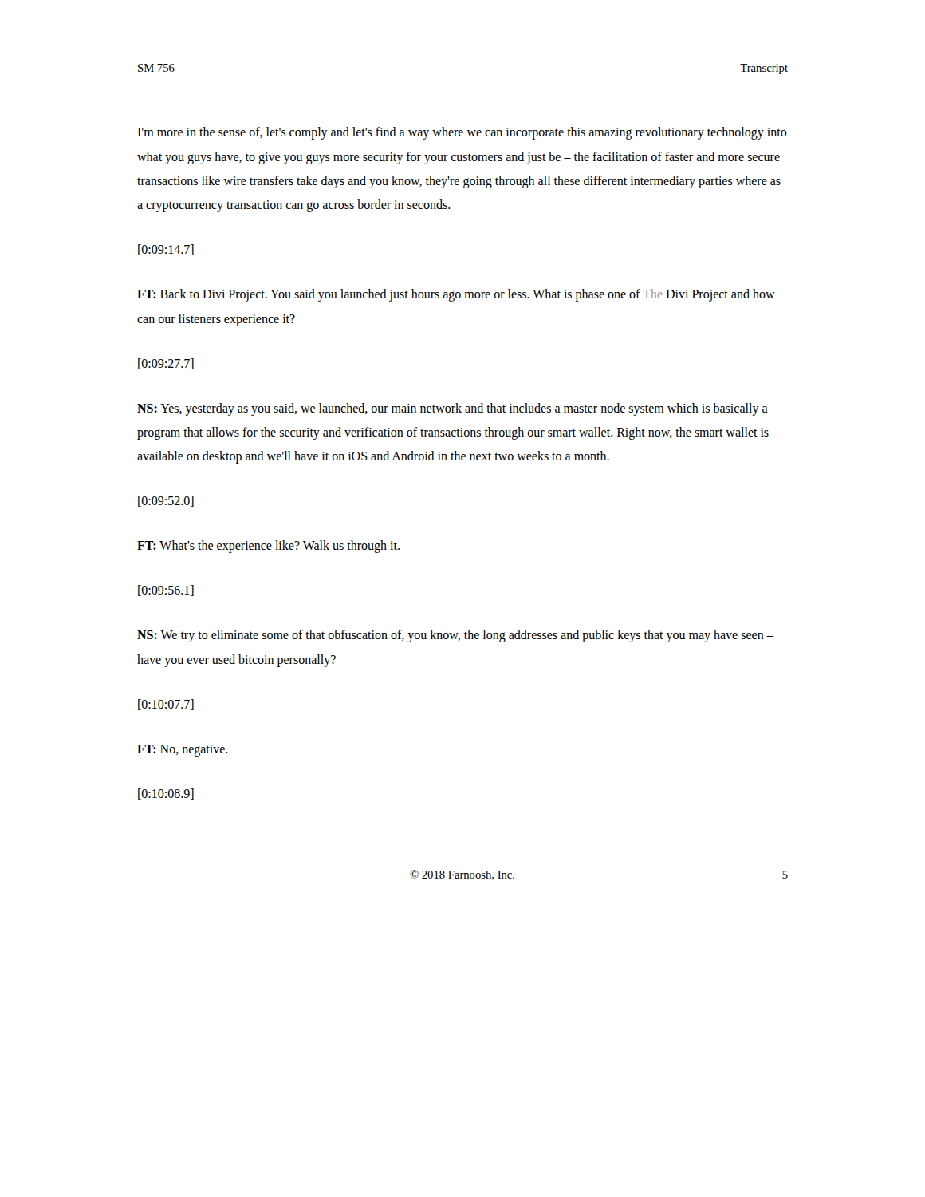SM 756 Transcript
I'm more in the sense of, let's comply and let's find a way where we can incorporate this amazing revolutionary technology into what you guys have, to give you guys more security for your customers and just be – the facilitation of faster and more secure transactions like wire transfers take days and you know, they're going through all these different intermediary parties where as a cryptocurrency transaction can go across border in seconds.
[0:09:14.7]
FT: Back to Divi Project. You said you launched just hours ago more or less. What is phase one of The Divi Project and how can our listeners experience it?
[0:09:27.7]
NS: Yes, yesterday as you said, we launched, our main network and that includes a master node system which is basically a program that allows for the security and verification of transactions through our smart wallet. Right now, the smart wallet is available on desktop and we'll have it on iOS and Android in the next two weeks to a month.
[0:09:52.0]
FT: What's the experience like? Walk us through it.
[0:09:56.1]
NS: We try to eliminate some of that obfuscation of, you know, the long addresses and public keys that you may have seen – have you ever used bitcoin personally?
[0:10:07.7]
FT: No, negative.
[0:10:08.9]
© 2018 Farnoosh, Inc. 5